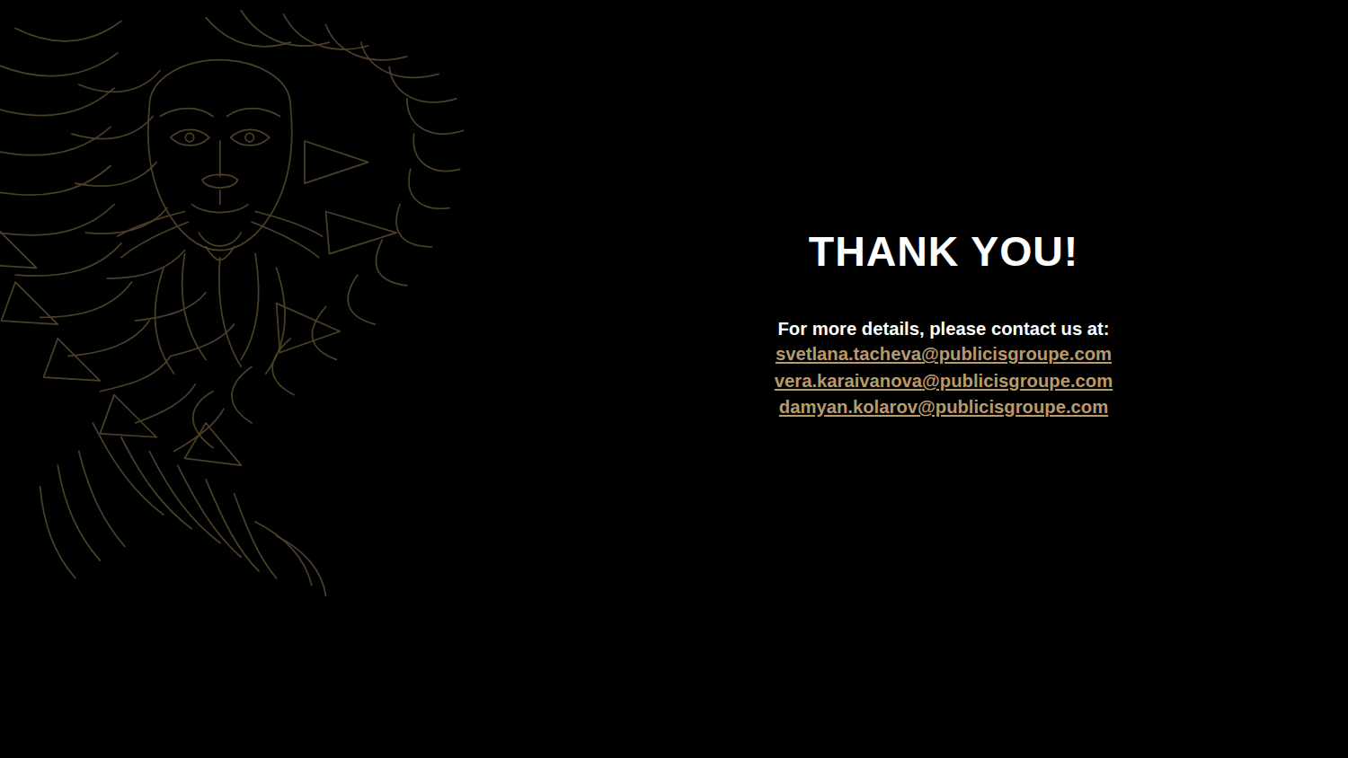THANK YOU!
For more details, please contact us at:
svetlana.tacheva@publicisgroupe.com
vera.karaivanova@publicisgroupe.com
damyan.kolarov@publicisgroupe.com